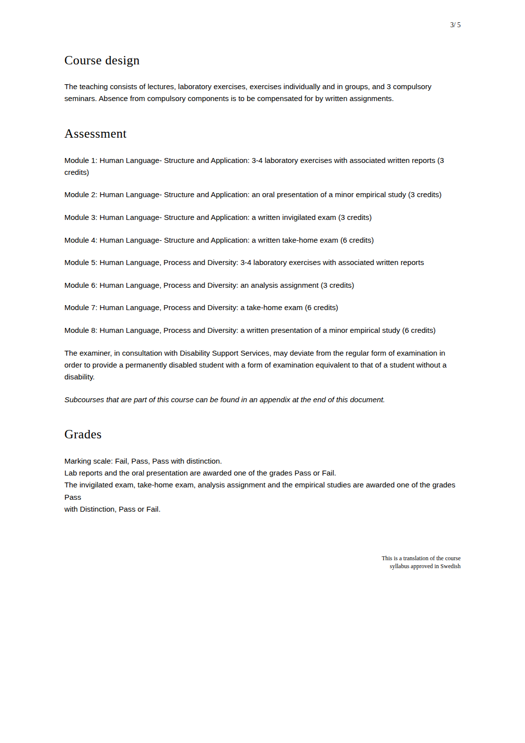3/ 5
Course design
The teaching consists of lectures, laboratory exercises, exercises individually and in groups, and 3 compulsory seminars. Absence from compulsory components is to be compensated for by written assignments.
Assessment
Module 1: Human Language- Structure and Application: 3-4 laboratory exercises with associated written reports (3 credits)
Module 2: Human Language- Structure and Application: an oral presentation of a minor empirical study (3 credits)
Module 3: Human Language- Structure and Application: a written invigilated exam (3 credits)
Module 4: Human Language- Structure and Application: a written take-home exam (6 credits)
Module 5: Human Language, Process and Diversity: 3-4 laboratory exercises with associated written reports
Module 6: Human Language, Process and Diversity: an analysis assignment (3 credits)
Module 7: Human Language, Process and Diversity: a take-home exam (6 credits)
Module 8: Human Language, Process and Diversity: a written presentation of a minor empirical study (6 credits)
The examiner, in consultation with Disability Support Services, may deviate from the regular form of examination in order to provide a permanently disabled student with a form of examination equivalent to that of a student without a disability.
Subcourses that are part of this course can be found in an appendix at the end of this document.
Grades
Marking scale: Fail, Pass, Pass with distinction.
Lab reports and the oral presentation are awarded one of the grades Pass or Fail.
The invigilated exam, take-home exam, analysis assignment and the empirical studies are awarded one of the grades Pass
with Distinction, Pass or Fail.
This is a translation of the course
syllabus approved in Swedish